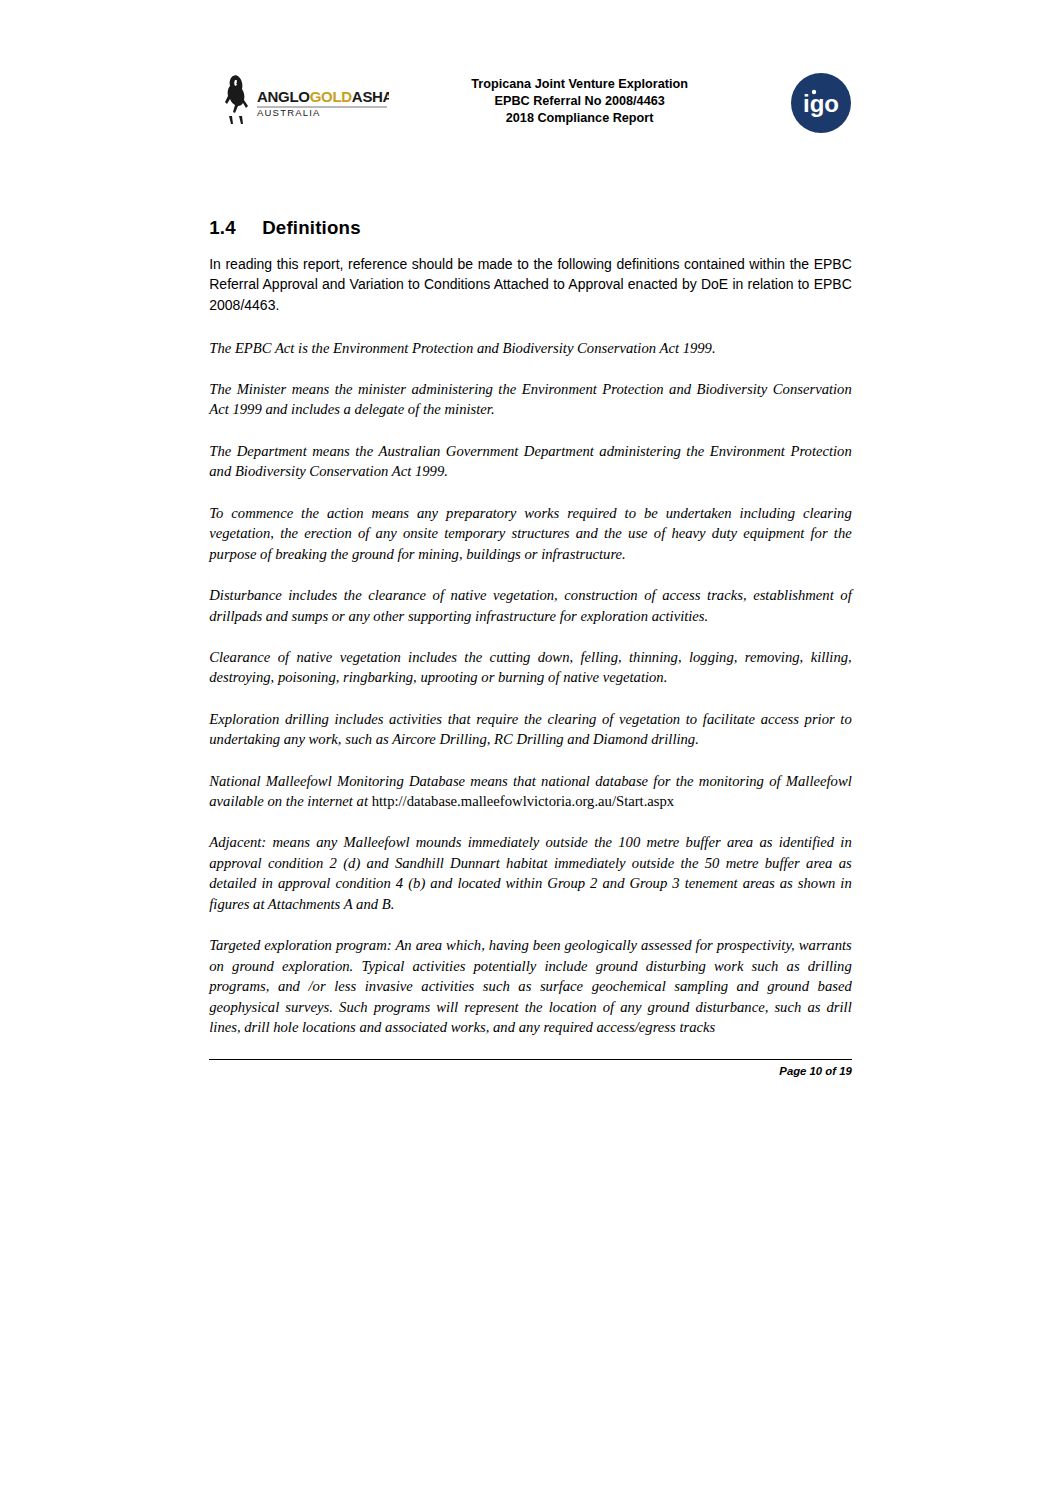ANGLOGOLDASHANTI AUSTRALIA
Tropicana Joint Venture Exploration
EPBC Referral No 2008/4463
2018 Compliance Report
igo
1.4 Definitions
In reading this report, reference should be made to the following definitions contained within the EPBC Referral Approval and Variation to Conditions Attached to Approval enacted by DoE in relation to EPBC 2008/4463.
The EPBC Act is the Environment Protection and Biodiversity Conservation Act 1999.
The Minister means the minister administering the Environment Protection and Biodiversity Conservation Act 1999 and includes a delegate of the minister.
The Department means the Australian Government Department administering the Environment Protection and Biodiversity Conservation Act 1999.
To commence the action means any preparatory works required to be undertaken including clearing vegetation, the erection of any onsite temporary structures and the use of heavy duty equipment for the purpose of breaking the ground for mining, buildings or infrastructure.
Disturbance includes the clearance of native vegetation, construction of access tracks, establishment of drillpads and sumps or any other supporting infrastructure for exploration activities.
Clearance of native vegetation includes the cutting down, felling, thinning, logging, removing, killing, destroying, poisoning, ringbarking, uprooting or burning of native vegetation.
Exploration drilling includes activities that require the clearing of vegetation to facilitate access prior to undertaking any work, such as Aircore Drilling, RC Drilling and Diamond drilling.
National Malleefowl Monitoring Database means that national database for the monitoring of Malleefowl available on the internet at http://database.malleefowlvictoria.org.au/Start.aspx
Adjacent: means any Malleefowl mounds immediately outside the 100 metre buffer area as identified in approval condition 2 (d) and Sandhill Dunnart habitat immediately outside the 50 metre buffer area as detailed in approval condition 4 (b) and located within Group 2 and Group 3 tenement areas as shown in figures at Attachments A and B.
Targeted exploration program: An area which, having been geologically assessed for prospectivity, warrants on ground exploration. Typical activities potentially include ground disturbing work such as drilling programs, and /or less invasive activities such as surface geochemical sampling and ground based geophysical surveys. Such programs will represent the location of any ground disturbance, such as drill lines, drill hole locations and associated works, and any required access/egress tracks
Page 10 of 19